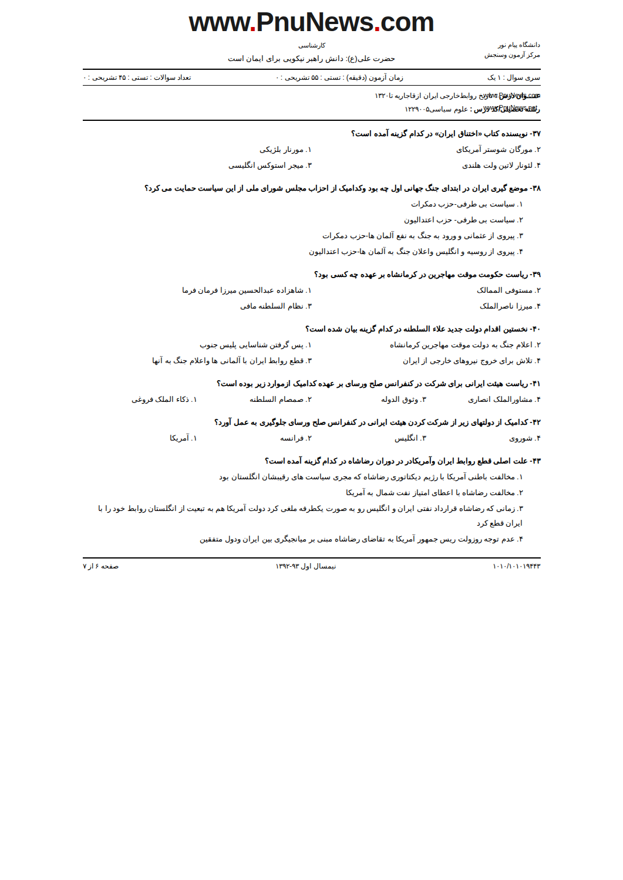www. PnuNews. com
دانشگاه پیام نور
مرکز آزمون وسنجش
کارشناسی
حضرت علی(ع): دانش راهبر نیکویی برای ایمان است
سری سوال : ۱ یک
زمان آزمون (دقیقه) : تستی : ۵۵ تشریحی : ۰
تعداد سوالات : تستی : ۴۵ تشریحی : ۰
www.PnuNews.com
www.PnuNews.net
عنـــوان درس : تاریخ روابط‌خارجی ایران ازقاجاریه تا۱۳۲۰
رشته تحصیلی/کد درس : علوم سیاسی۱۲۲۹۰۰۵
۳۷- نویسنده کتاب «اختناق ایران» در کدام گزینه آمده است؟
۲. مورگان شوستر آمریکای
۱. مورنار بلژیکی
۴. لئونار لاتین ولت هلندی
۳. میجر استوکس انگلیسی
۳۸- موضع گیری ایران در ابتدای جنگ جهانی اول چه بود وکدامیک از احزاب مجلس شورای ملی از این سیاست حمایت می کرد؟
۱. سیاست بی طرفی-حزب دمکرات
۲. سیاست بی طرفی- حزب اعتدالیون
۳. پیروی از عثمانی و ورود به جنگ به نفع آلمان ها-حزب دمکرات
۴. پیروی از روسیه و انگلیس واعلان جنگ به آلمان ها-حزب اعتدالیون
۳۹- ریاست حکومت موقت مهاجرین در کرمانشاه بر عهده چه کسی بود؟
۲. مستوفی الممالک
۱. شاهزاده عبدالحسین میرزا فرمان فرما
۴. میرزا ناصرالملک
۳. نظام السلطنه مافی
۴۰- نخستین اقدام دولت جدید علاء السلطنه در کدام گزینه بیان شده است؟
۲. اعلام جنگ به دولت موقت مهاجرین کرمانشاه
۱. پس گرفتن شناسایی پلیس جنوب
۴. تلاش برای خروج نیروهای خارجی از ایران
۳. قطع روابط ایران با آلمانی ها واعلام جنگ به آنها
۴۱- ریاست هیئت ایرانی برای شرکت در کنفرانس صلح ورسای بر عهده کدامیک ازموارد زیر بوده است؟
۴. مشاورالملک انصاری
۳. وثوق الدوله
۲. صمصام السلطنه
۱. ذکاء الملک فروغی
۴۲- کدامیک از دولتهای زیر از شرکت کردن هیئت ایرانی در کنفرانس صلح ورسای جلوگیری به عمل آورد؟
۴. شوروی
۳. انگلیس
۲. فرانسه
۱. آمریکا
۴۳- علت اصلی قطع روابط ایران وآمریکادر در دوران رضاشاه در کدام گزینه آمده است؟
۱. مخالفت باطنی آمریکا با رژیم دیکتاتوری رضاشاه که مجری سیاست های رقیبشان انگلستان بود
۲. مخالفت رضاشاه با اعطای امتیاز نفت شمال به آمریکا
۳. زمانی که رضاشاه قرارداد نفتی ایران و انگلیس رو به صورت یکطرفه ملغی کرد دولت آمریکا هم به تبعیت از انگلستان روابط خود را با ایران قطع کرد
۴. عدم توجه روزولت ریس جمهور آمریکا به تقاضای رضاشاه مبنی بر میانجیگری بین ایران ودول متفقین
۱۰۱۰/۱۰۱۰۱۹۴۴۳
نیمسال اول ۹۳-۱۳۹۲
صفحه ۶ از ۷